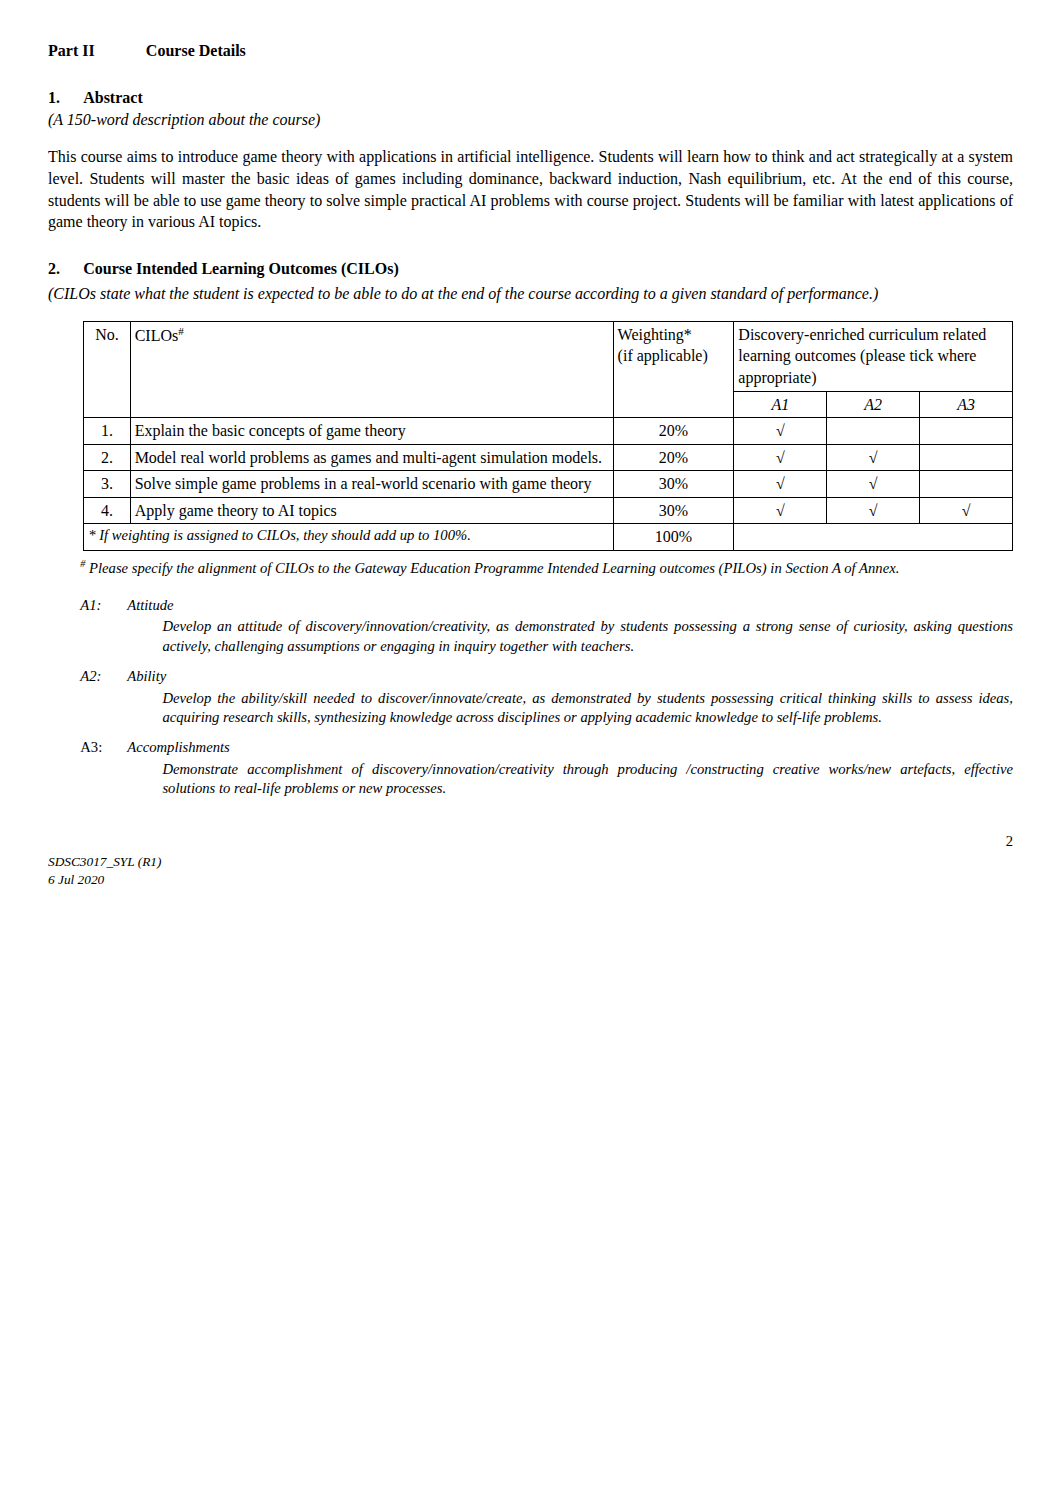Part II Course Details
1. Abstract
(A 150-word description about the course)
This course aims to introduce game theory with applications in artificial intelligence. Students will learn how to think and act strategically at a system level. Students will master the basic ideas of games including dominance, backward induction, Nash equilibrium, etc. At the end of this course, students will be able to use game theory to solve simple practical AI problems with course project. Students will be familiar with latest applications of game theory in various AI topics.
2. Course Intended Learning Outcomes (CILOs)
(CILOs state what the student is expected to be able to do at the end of the course according to a given standard of performance.)
| No. | CILOs # | Weighting* (if applicable) | Discovery-enriched curriculum related learning outcomes (please tick where appropriate) |
| A1 | A2 | A3 |
| 1. | Explain the basic concepts of game theory | 20% | √ | | |
| 2. | Model real world problems as games and multi-agent simulation models. | 20% | √ | √ | |
| 3. | Solve simple game problems in a real-world scenario with game theory | 30% | √ | √ | |
| 4. | Apply game theory to AI topics | 30% | √ | √ | √ |
| * If weighting is assigned to CILOs, they should add up to 100%. | 100% | |
# Please specify the alignment of CILOs to the Gateway Education Programme Intended Learning outcomes (PILOs) in Section A of Annex.
A1:
Attitude
Develop an attitude of discovery/innovation/creativity, as demonstrated by students possessing a strong sense of curiosity, asking questions actively, challenging assumptions or engaging in inquiry together with teachers.
A2:
Ability
Develop the ability/skill needed to discover/innovate/create, as demonstrated by students possessing critical thinking skills to assess ideas, acquiring research skills, synthesizing knowledge across disciplines or applying academic knowledge to self-life problems.
A3:
Accomplishments
Demonstrate accomplishment of discovery/innovation/creativity through producing /constructing creative works/new artefacts, effective solutions to real-life problems or new processes.
2 SDSC3017_SYL (R1)
6 Jul 2020